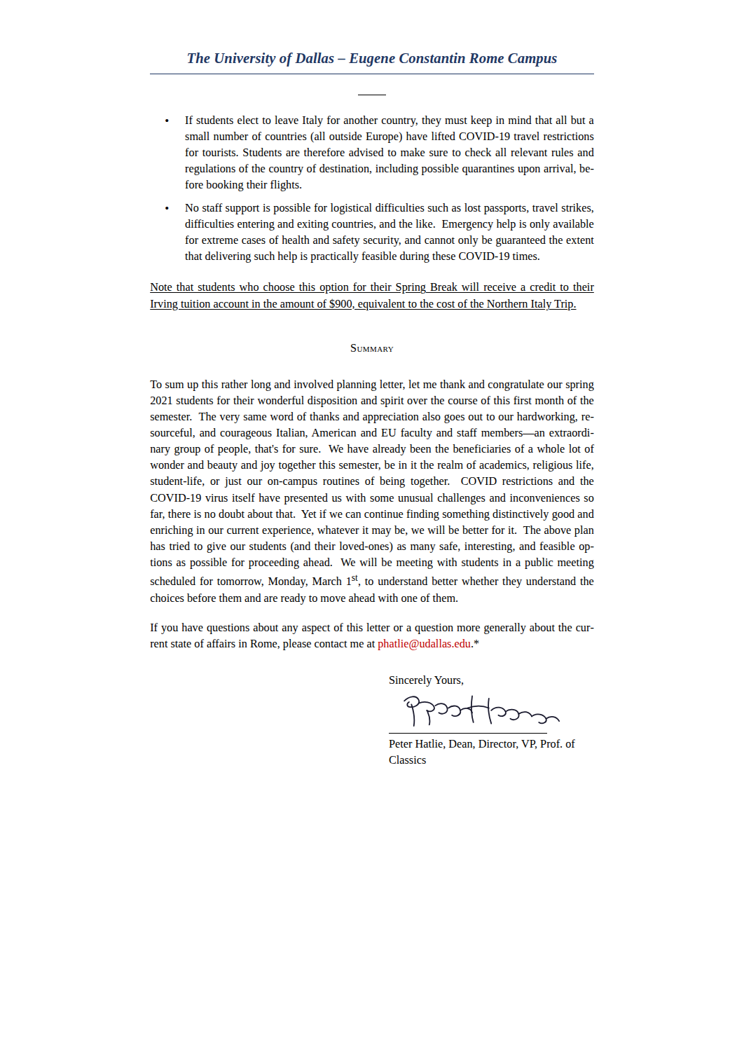The University of Dallas – Eugene Constantin Rome Campus
If students elect to leave Italy for another country, they must keep in mind that all but a small number of countries (all outside Europe) have lifted COVID-19 travel restrictions for tourists. Students are therefore advised to make sure to check all relevant rules and regulations of the country of destination, including possible quarantines upon arrival, before booking their flights.
No staff support is possible for logistical difficulties such as lost passports, travel strikes, difficulties entering and exiting countries, and the like. Emergency help is only available for extreme cases of health and safety security, and cannot only be guaranteed the extent that delivering such help is practically feasible during these COVID-19 times.
Note that students who choose this option for their Spring Break will receive a credit to their Irving tuition account in the amount of $900, equivalent to the cost of the Northern Italy Trip.
Summary
To sum up this rather long and involved planning letter, let me thank and congratulate our spring 2021 students for their wonderful disposition and spirit over the course of this first month of the semester. The very same word of thanks and appreciation also goes out to our hardworking, resourceful, and courageous Italian, American and EU faculty and staff members—an extraordinary group of people, that's for sure. We have already been the beneficiaries of a whole lot of wonder and beauty and joy together this semester, be in it the realm of academics, religious life, student-life, or just our on-campus routines of being together. COVID restrictions and the COVID-19 virus itself have presented us with some unusual challenges and inconveniences so far, there is no doubt about that. Yet if we can continue finding something distinctively good and enriching in our current experience, whatever it may be, we will be better for it. The above plan has tried to give our students (and their loved-ones) as many safe, interesting, and feasible options as possible for proceeding ahead. We will be meeting with students in a public meeting scheduled for tomorrow, Monday, March 1st, to understand better whether they understand the choices before them and are ready to move ahead with one of them.
If you have questions about any aspect of this letter or a question more generally about the current state of affairs in Rome, please contact me at phatlie@udallas.edu.*
Sincerely Yours,
Peter Hatlie, Dean, Director, VP, Prof. of Classics